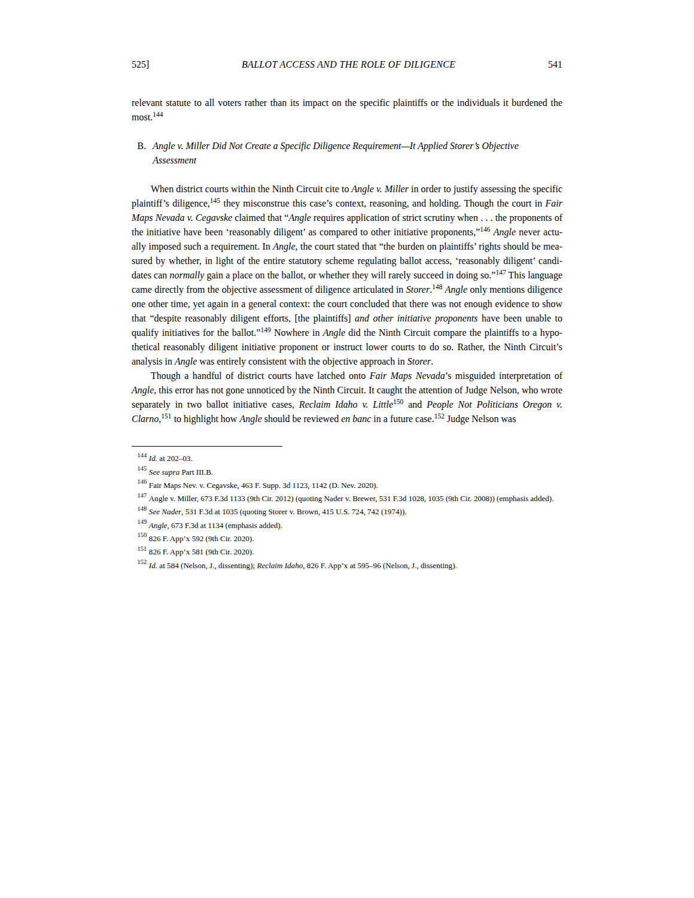525] Ballot Access and the Role of Diligence 541
relevant statute to all voters rather than its impact on the specific plaintiffs or the individuals it burdened the most.144
B. Angle v. Miller Did Not Create a Specific Diligence Requirement—It Applied Storer’s Objective Assessment
When district courts within the Ninth Circuit cite to Angle v. Miller in order to justify assessing the specific plaintiff’s diligence,145 they misconstrue this case’s context, reasoning, and holding. Though the court in Fair Maps Nevada v. Cegavske claimed that “Angle requires application of strict scrutiny when . . . the proponents of the initiative have been ‘reasonably diligent’ as compared to other initiative proponents,”146 Angle never actually imposed such a requirement. In Angle, the court stated that “the burden on plaintiffs’ rights should be measured by whether, in light of the entire statutory scheme regulating ballot access, ‘reasonably diligent’ candidates can normally gain a place on the ballot, or whether they will rarely succeed in doing so.”147 This language came directly from the objective assessment of diligence articulated in Storer.148 Angle only mentions diligence one other time, yet again in a general context: the court concluded that there was not enough evidence to show that “despite reasonably diligent efforts, [the plaintiffs] and other initiative proponents have been unable to qualify initiatives for the ballot.”149 Nowhere in Angle did the Ninth Circuit compare the plaintiffs to a hypothetical reasonably diligent initiative proponent or instruct lower courts to do so. Rather, the Ninth Circuit’s analysis in Angle was entirely consistent with the objective approach in Storer.
Though a handful of district courts have latched onto Fair Maps Nevada’s misguided interpretation of Angle, this error has not gone unnoticed by the Ninth Circuit. It caught the attention of Judge Nelson, who wrote separately in two ballot initiative cases, Reclaim Idaho v. Little150 and People Not Politicians Oregon v. Clarno,151 to highlight how Angle should be reviewed en banc in a future case.152 Judge Nelson was
144 Id. at 202–03.
145 See supra Part III.B.
146 Fair Maps Nev. v. Cegavske, 463 F. Supp. 3d 1123, 1142 (D. Nev. 2020).
147 Angle v. Miller, 673 F.3d 1133 (9th Cir. 2012) (quoting Nader v. Brewer, 531 F.3d 1028, 1035 (9th Cir. 2008)) (emphasis added).
148 See Nader, 531 F.3d at 1035 (quoting Storer v. Brown, 415 U.S. 724, 742 (1974)).
149 Angle, 673 F.3d at 1134 (emphasis added).
150826 F. App’x 592 (9th Cir. 2020).
151826 F. App’x 581 (9th Cir. 2020).
152 Id. at 584 (Nelson, J., dissenting); Reclaim Idaho, 826 F. App’x at 595–96 (Nelson, J., dissenting).